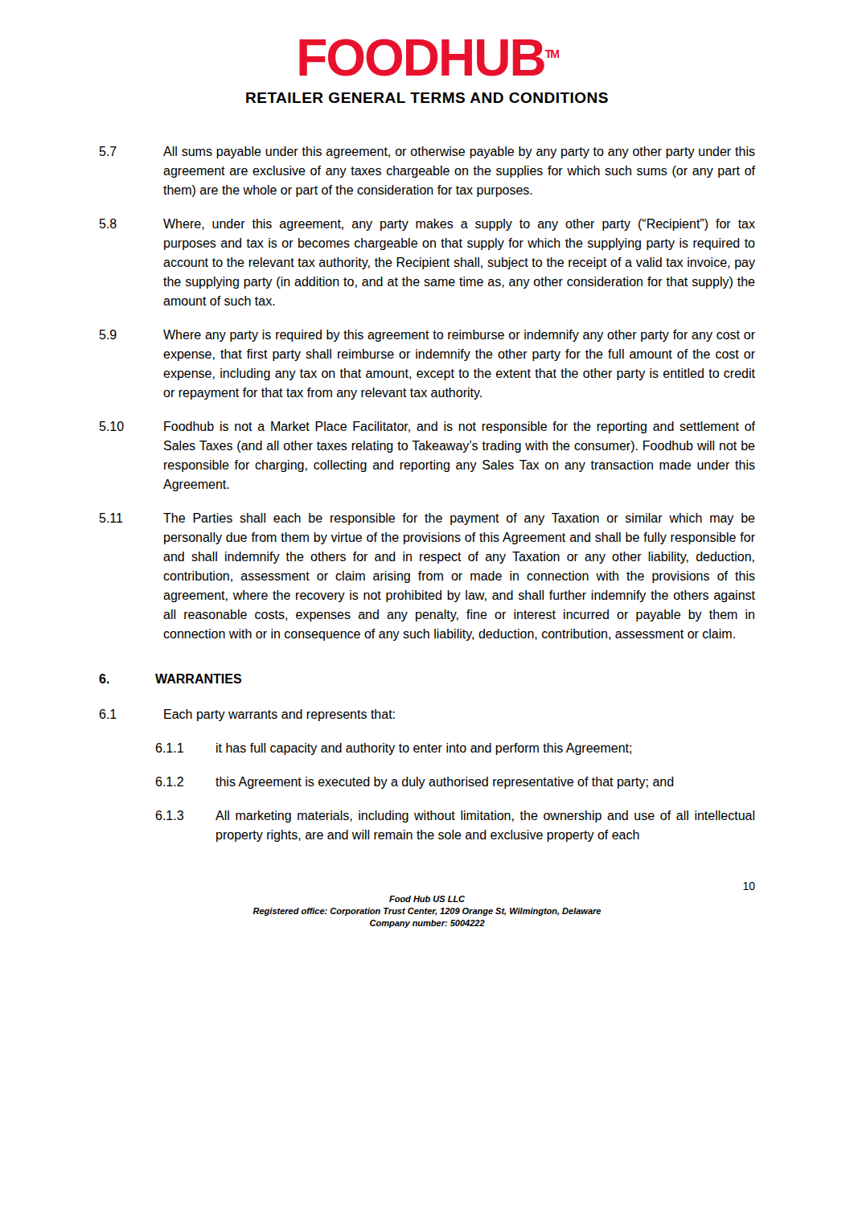FOODHUBTM
RETAILER GENERAL TERMS AND CONDITIONS
5.7
All sums payable under this agreement, or otherwise payable by any party to any other party under this agreement are exclusive of any taxes chargeable on the supplies for which such sums (or any part of them) are the whole or part of the consideration for tax purposes.
5.8
Where, under this agreement, any party makes a supply to any other party (“Recipient”) for tax purposes and tax is or becomes chargeable on that supply for which the supplying party is required to account to the relevant tax authority, the Recipient shall, subject to the receipt of a valid tax invoice, pay the supplying party (in addition to, and at the same time as, any other consideration for that supply) the amount of such tax.
5.9
Where any party is required by this agreement to reimburse or indemnify any other party for any cost or expense, that first party shall reimburse or indemnify the other party for the full amount of the cost or expense, including any tax on that amount, except to the extent that the other party is entitled to credit or repayment for that tax from any relevant tax authority.
5.10
Foodhub is not a Market Place Facilitator, and is not responsible for the reporting and settlement of Sales Taxes (and all other taxes relating to Takeaway’s trading with the consumer). Foodhub will not be responsible for charging, collecting and reporting any Sales Tax on any transaction made under this Agreement.
5.11
The Parties shall each be responsible for the payment of any Taxation or similar which may be personally due from them by virtue of the provisions of this Agreement and shall be fully responsible for and shall indemnify the others for and in respect of any Taxation or any other liability, deduction, contribution, assessment or claim arising from or made in connection with the provisions of this agreement, where the recovery is not prohibited by law, and shall further indemnify the others against all reasonable costs, expenses and any penalty, fine or interest incurred or payable by them in connection with or in consequence of any such liability, deduction, contribution, assessment or claim.
6. WARRANTIES
6.1
Each party warrants and represents that:
6.1.1
it has full capacity and authority to enter into and perform this Agreement;
6.1.2
this Agreement is executed by a duly authorised representative of that party; and
6.1.3
All marketing materials, including without limitation, the ownership and use of all intellectual property rights, are and will remain the sole and exclusive property of each
10
Food Hub US LLC
Registered office: Corporation Trust Center, 1209 Orange St, Wilmington, Delaware
Company number: 5004222